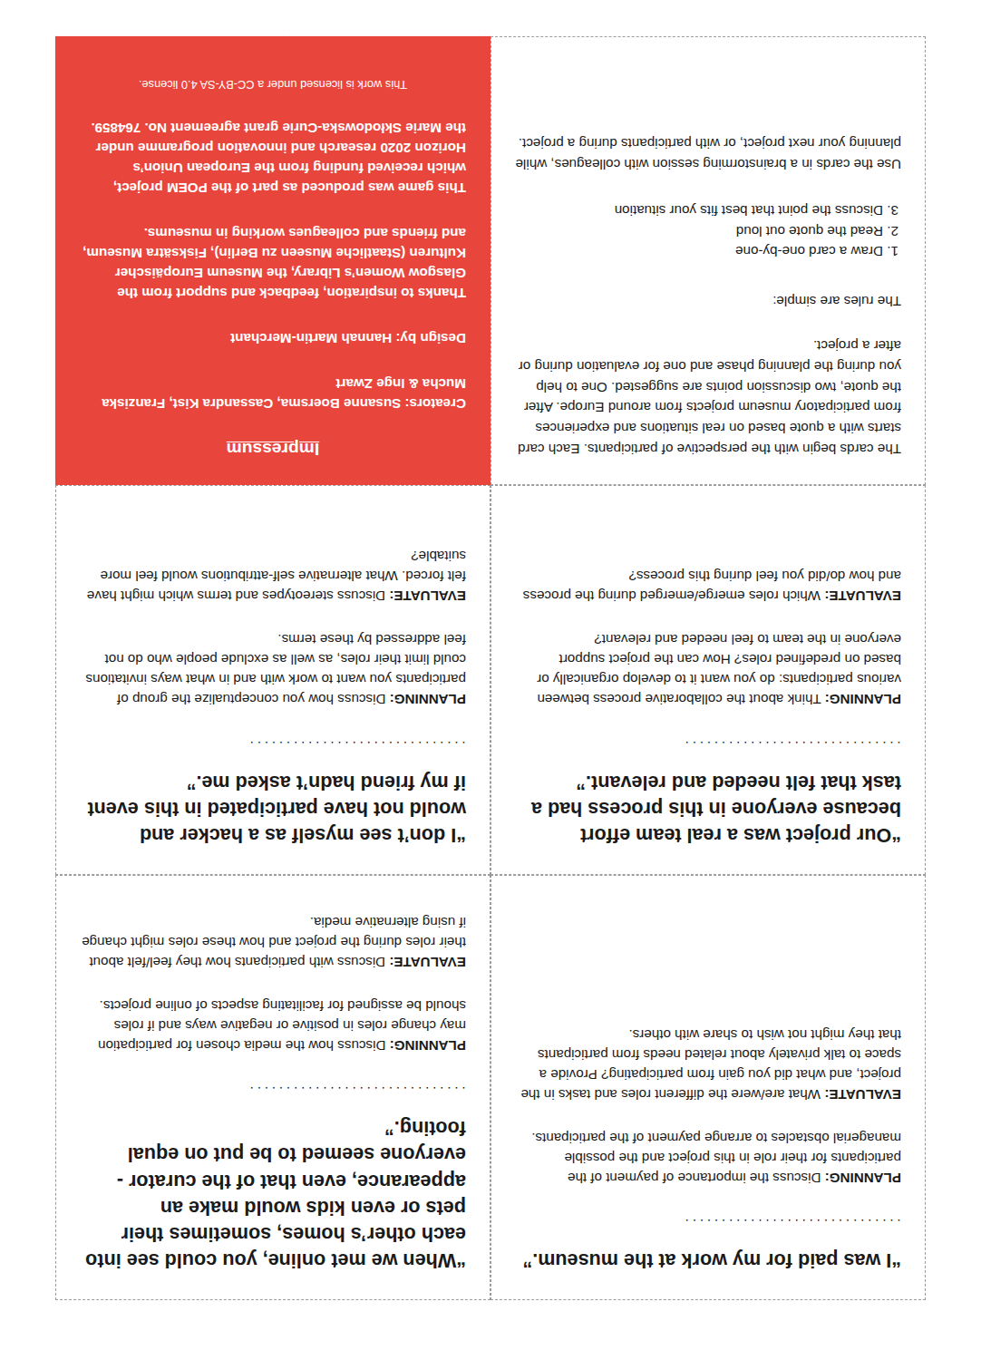“I was paid for my work at the museum.”
······························
PLANNING: Discuss the importance of payment of the participants for their role in this project and the possible managerial obstacles to arrange payment of the participants.
EVALUATE: What are/were the different roles and tasks in the project, and what did you gain from participating? Provide a space to talk privately about related needs from participants that they might not wish to share with others.
“When we met online, you could see into each other’s homes, sometimes their pets or even kids would make an appearance, even that of the curator - everyone seemed to be put on equal footing.”
······························
PLANNING: Discuss how the media chosen for participation may change roles in positive or negative ways and if roles should be assigned for facilitating aspects of online projects.
EVALUATE: Discuss with participants how they feel/felt about their roles during the project and how these roles might change if using alternative media.
“Our project was a real team effort because everyone in this process had a task that felt needed and relevant.”
······························
PLANNING: Think about the collaborative process between various participants: do you want it to develop organically or based on predefined roles? How can the project support everyone in the team to feel needed and relevant?
EVALUATE: Which roles emerge/emerged during the process and how do/did you feel during this process?
“I don’t see myself as a hacker and would not have participated in this event if my friend hadn’t asked me.”
······························
PLANNING: Discuss how you conceptualize the group of participants you want to work with and in what ways invitations could limit their roles, as well as exclude people who do not feel addressed by these terms.
EVALUATE: Discuss stereotypes and terms which might have felt forced. What alternative self-attributions would feel more suitable?
The cards begin with the perspective of participants. Each card starts with a quote based on real situations and experiences from participatory museum projects from around Europe. After the quote, two discussion points are suggested. One to help you during the planning phase and one for evaluation during or after a project.
The rules are simple:
Draw a card one-by-one
Read the quote out loud
Discuss the point that best fits your situation
Use the cards in a brainstorming session with colleagues, while planning your next project, or with participants during a project.
Impressum
Creators: Susanne Boersma, Cassandra Kist, Franziska Mucha & Inge Zwart
Design by: Hannah Martin-Merchant
Thanks to inspiration, feedback and support from the Glasgow Women’s Library, the Museum Europäischer Kulturen (Staatliche Museen zu Berlin), Fisksätra Museum, and friends and colleagues working in museums.
This game was produced as part of the POEM project, which received funding from the European Union’s Horizon 2020 research and innovation programme under the Marie Skłodowska-Curie grant agreement No. 764859.
This work is licensed under a CC-BY-SA 4.0 license.